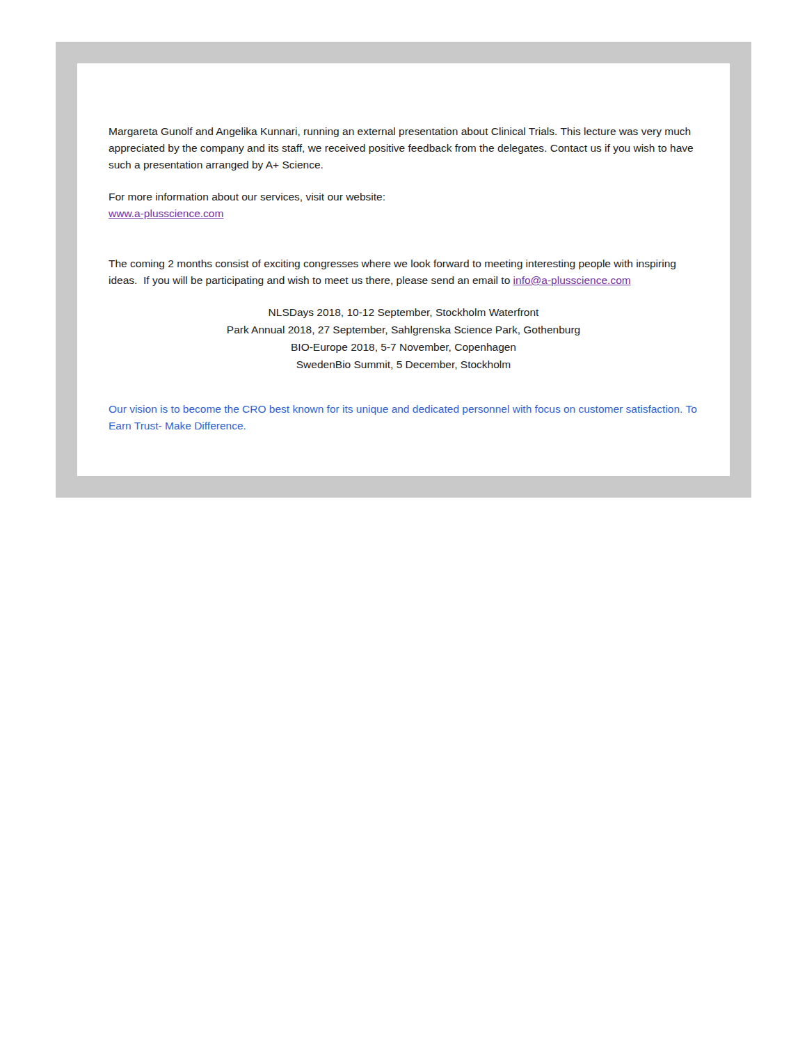Margareta Gunolf and Angelika Kunnari, running an external presentation about Clinical Trials. This lecture was very much appreciated by the company and its staff, we received positive feedback from the delegates. Contact us if you wish to have such a presentation arranged by A+ Science.
For more information about our services, visit our website:
www.a-plusscience.com
The coming 2 months consist of exciting congresses where we look forward to meeting interesting people with inspiring ideas. If you will be participating and wish to meet us there, please send an email to info@a-plusscience.com
NLSDays 2018, 10-12 September, Stockholm Waterfront
Park Annual 2018, 27 September, Sahlgrenska Science Park, Gothenburg
BIO-Europe 2018, 5-7 November, Copenhagen
SwedenBio Summit, 5 December, Stockholm
Our vision is to become the CRO best known for its unique and dedicated personnel with focus on customer satisfaction. To Earn Trust- Make Difference.